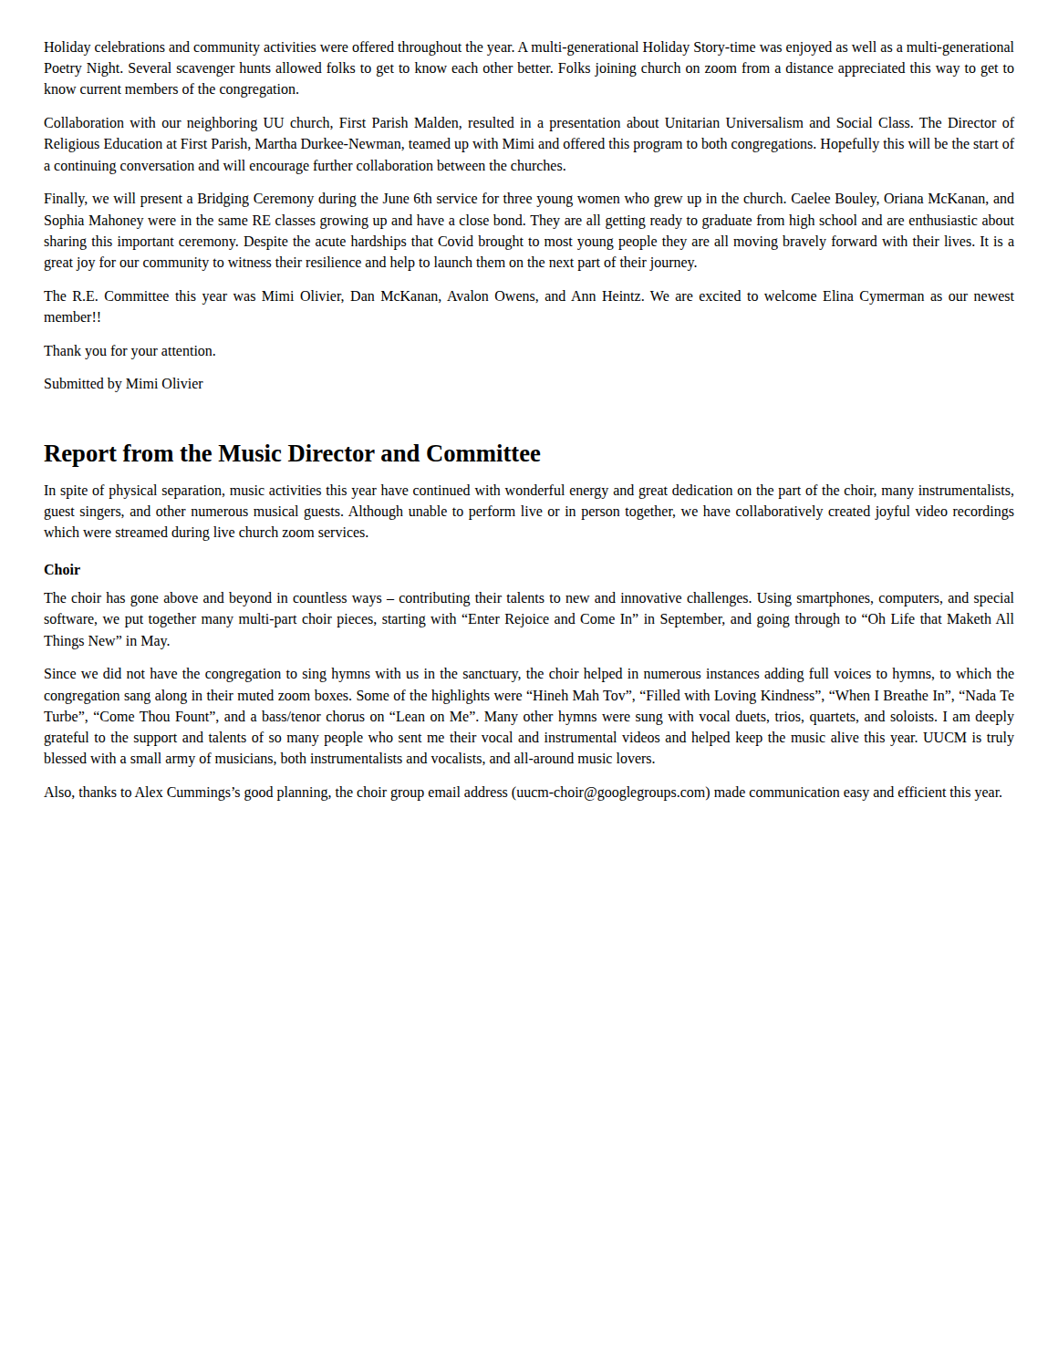Holiday celebrations and community activities were offered throughout the year. A multi-generational Holiday Story-time was enjoyed as well as a multi-generational Poetry Night. Several scavenger hunts allowed folks to get to know each other better. Folks joining church on zoom from a distance appreciated this way to get to know current members of the congregation.
Collaboration with our neighboring UU church, First Parish Malden, resulted in a presentation about Unitarian Universalism and Social Class. The Director of Religious Education at First Parish, Martha Durkee-Newman, teamed up with Mimi and offered this program to both congregations. Hopefully this will be the start of a continuing conversation and will encourage further collaboration between the churches.
Finally, we will present a Bridging Ceremony during the June 6th service for three young women who grew up in the church. Caelee Bouley, Oriana McKanan, and Sophia Mahoney were in the same RE classes growing up and have a close bond. They are all getting ready to graduate from high school and are enthusiastic about sharing this important ceremony. Despite the acute hardships that Covid brought to most young people they are all moving bravely forward with their lives. It is a great joy for our community to witness their resilience and help to launch them on the next part of their journey.
The R.E. Committee this year was Mimi Olivier, Dan McKanan, Avalon Owens, and Ann Heintz. We are excited to welcome Elina Cymerman as our newest member!!
Thank you for your attention.
Submitted by Mimi Olivier
Report from the Music Director and Committee
In spite of physical separation, music activities this year have continued with wonderful energy and great dedication on the part of the choir, many instrumentalists, guest singers, and other numerous musical guests. Although unable to perform live or in person together, we have collaboratively created joyful video recordings which were streamed during live church zoom services.
Choir
The choir has gone above and beyond in countless ways – contributing their talents to new and innovative challenges. Using smartphones, computers, and special software, we put together many multi-part choir pieces, starting with “Enter Rejoice and Come In” in September, and going through to “Oh Life that Maketh All Things New” in May.
Since we did not have the congregation to sing hymns with us in the sanctuary, the choir helped in numerous instances adding full voices to hymns, to which the congregation sang along in their muted zoom boxes. Some of the highlights were “Hineh Mah Tov”, “Filled with Loving Kindness”, “When I Breathe In”, “Nada Te Turbe”, “Come Thou Fount”, and a bass/tenor chorus on “Lean on Me”. Many other hymns were sung with vocal duets, trios, quartets, and soloists. I am deeply grateful to the support and talents of so many people who sent me their vocal and instrumental videos and helped keep the music alive this year. UUCM is truly blessed with a small army of musicians, both instrumentalists and vocalists, and all-around music lovers.
Also, thanks to Alex Cummings’s good planning, the choir group email address (uucm-choir@googlegroups.com) made communication easy and efficient this year.